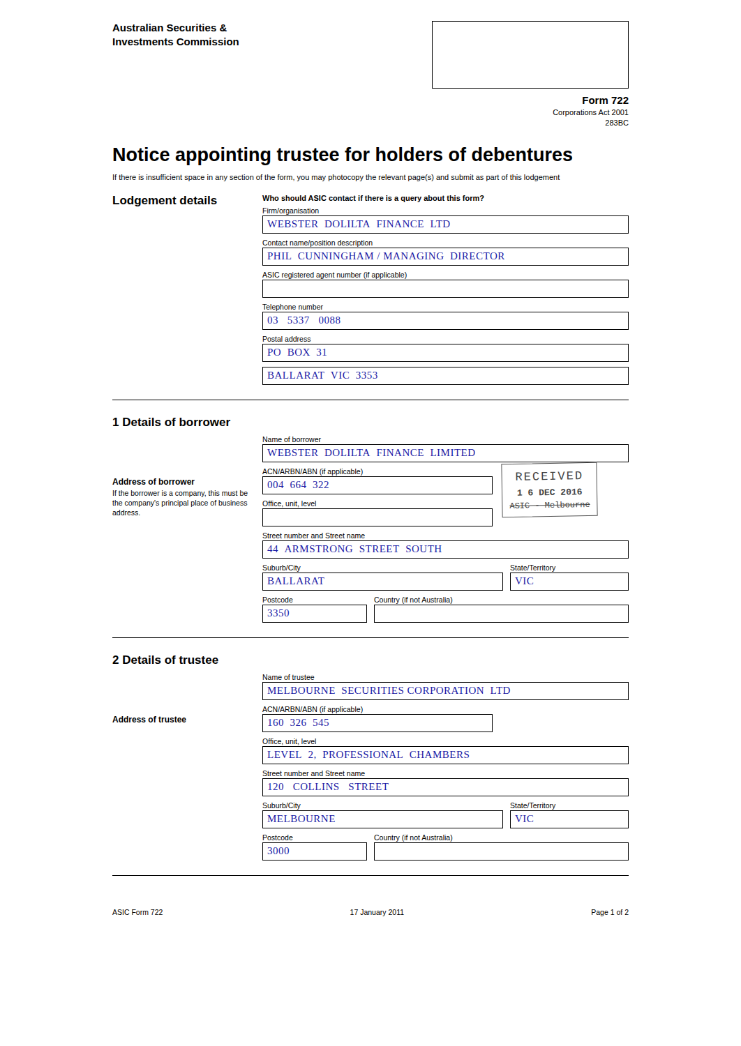Australian Securities &
Investments Commission
Form 722
Corporations Act 2001
283BC
Notice appointing trustee for holders of debentures
If there is insufficient space in any section of the form, you may photocopy the relevant page(s) and submit as part of this lodgement
Lodgement details
Who should ASIC contact if there is a query about this form?
Firm/organisation
WEBSTER DOLILTA FINANCE LTD
Contact name/position description
PHIL CUNNINGHAM / MANAGING DIRECTOR
ASIC registered agent number (if applicable)
Telephone number
03 5337 0088
Postal address
PO BOX 31
BALLARAT VIC 3353
1 Details of borrower
Address of borrower
If the borrower is a company, this must be the company's principal place of business address.
Name of borrower
WEBSTER DOLILTA FINANCE LIMITED
ACN/ARBN/ABN (if applicable)
004 664 322
Office, unit, level
Street number and Street name
44 ARMSTRONG STREET SOUTH
Suburb/City
BALLARAT
State/Territory
VIC
Postcode
3350
Country (if not Australia)
RECEIVED
1 6 DEC 2016
ASIC - Melbourne
2 Details of trustee
Address of trustee
Name of trustee
MELBOURNE SECURITIES CORPORATION LTD
ACN/ARBN/ABN (if applicable)
160 326 545
Office, unit, level
LEVEL 2, PROFESSIONAL CHAMBERS
Street number and Street name
120 COLLINS STREET
Suburb/City
MELBOURNE
State/Territory
VIC
Postcode
3000
Country (if not Australia)
ASIC Form 722
17 January 2011
Page 1 of 2